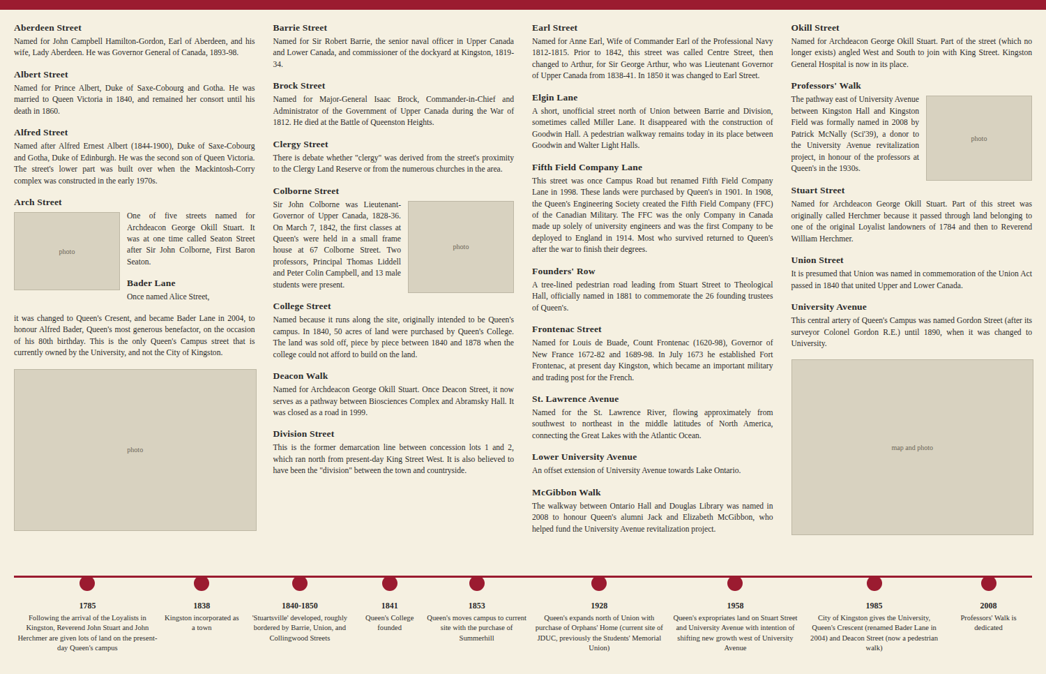Aberdeen Street
Named for John Campbell Hamilton-Gordon, Earl of Aberdeen, and his wife, Lady Aberdeen. He was Governor General of Canada, 1893-98.
Albert Street
Named for Prince Albert, Duke of Saxe-Cobourg and Gotha. He was married to Queen Victoria in 1840, and remained her consort until his death in 1860.
Alfred Street
Named after Alfred Ernest Albert (1844-1900), Duke of Saxe-Cobourg and Gotha, Duke of Edinburgh. He was the second son of Queen Victoria. The street's lower part was built over when the Mackintosh-Corry complex was constructed in the early 1970s.
Arch Street
photo
One of five streets named for Archdeacon George Okill Stuart. It was at one time called Seaton Street after Sir John Colborne, First Baron Seaton.
Bader Lane
Once named Alice Street,
it was changed to Queen's Cresent, and became Bader Lane in 2004, to honour Alfred Bader, Queen's most generous benefactor, on the occasion of his 80th birthday. This is the only Queen's Campus street that is currently owned by the University, and not the City of Kingston.
photo
Barrie Street
Named for Sir Robert Barrie, the senior naval officer in Upper Canada and Lower Canada, and commissioner of the dockyard at Kingston, 1819-34.
Brock Street
Named for Major-General Isaac Brock, Commander-in-Chief and Administrator of the Government of Upper Canada during the War of 1812. He died at the Battle of Queenston Heights.
Clergy Street
There is debate whether "clergy" was derived from the street's proximity to the Clergy Land Reserve or from the numerous churches in the area.
Colborne Street
photo
Sir John Colborne was Lieutenant-Governor of Upper Canada, 1828-36. On March 7, 1842, the first classes at Queen's were held in a small frame house at 67 Colborne Street. Two professors, Principal Thomas Liddell and Peter Colin Campbell, and 13 male students were present.
College Street
Named because it runs along the site, originally intended to be Queen's campus. In 1840, 50 acres of land were purchased by Queen's College. The land was sold off, piece by piece between 1840 and 1878 when the college could not afford to build on the land.
Deacon Walk
Named for Archdeacon George Okill Stuart. Once Deacon Street, it now serves as a pathway between Biosciences Complex and Abramsky Hall. It was closed as a road in 1999.
Division Street
This is the former demarcation line between concession lots 1 and 2, which ran north from present-day King Street West. It is also believed to have been the "division" between the town and countryside.
Earl Street
Named for Anne Earl, Wife of Commander Earl of the Professional Navy 1812-1815. Prior to 1842, this street was called Centre Street, then changed to Arthur, for Sir George Arthur, who was Lieutenant Governor of Upper Canada from 1838-41. In 1850 it was changed to Earl Street.
Elgin Lane
A short, unofficial street north of Union between Barrie and Division, sometimes called Miller Lane. It disappeared with the construction of Goodwin Hall. A pedestrian walkway remains today in its place between Goodwin and Walter Light Halls.
Fifth Field Company Lane
This street was once Campus Road but renamed Fifth Field Company Lane in 1998. These lands were purchased by Queen's in 1901. In 1908, the Queen's Engineering Society created the Fifth Field Company (FFC) of the Canadian Military. The FFC was the only Company in Canada made up solely of university engineers and was the first Company to be deployed to England in 1914. Most who survived returned to Queen's after the war to finish their degrees.
Founders' Row
A tree-lined pedestrian road leading from Stuart Street to Theological Hall, officially named in 1881 to commemorate the 26 founding trustees of Queen's.
Frontenac Street
Named for Louis de Buade, Count Frontenac (1620-98), Governor of New France 1672-82 and 1689-98. In July 1673 he established Fort Frontenac, at present day Kingston, which became an important military and trading post for the French.
St. Lawrence Avenue
Named for the St. Lawrence River, flowing approximately from southwest to northeast in the middle latitudes of North America, connecting the Great Lakes with the Atlantic Ocean.
Lower University Avenue
An offset extension of University Avenue towards Lake Ontario.
McGibbon Walk
The walkway between Ontario Hall and Douglas Library was named in 2008 to honour Queen's alumni Jack and Elizabeth McGibbon, who helped fund the University Avenue revitalization project.
Okill Street
Named for Archdeacon George Okill Stuart. Part of the street (which no longer exists) angled West and South to join with King Street. Kingston General Hospital is now in its place.
Professors' Walk
photo
The pathway east of University Avenue between Kingston Hall and Kingston Field was formally named in 2008 by Patrick McNally (Sci'39), a donor to the University Avenue revitalization project, in honour of the professors at Queen's in the 1930s.
Stuart Street
Named for Archdeacon George Okill Stuart. Part of this street was originally called Herchmer because it passed through land belonging to one of the original Loyalist landowners of 1784 and then to Reverend William Herchmer.
Union Street
It is presumed that Union was named in commemoration of the Union Act passed in 1840 that united Upper and Lower Canada.
University Avenue
This central artery of Queen's Campus was named Gordon Street (after its surveyor Colonel Gordon R.E.) until 1890, when it was changed to University.
map and photo
1785
Following the arrival of the Loyalists in Kingston, Reverend John Stuart and John Herchmer are given lots of land on the present-day Queen's campus
1838
Kingston incorporated as a town
1840-1850
'Stuartsville' developed, roughly bordered by Barrie, Union, and Collingwood Streets
1841
Queen's College founded
1853
Queen's moves campus to current site with the purchase of Summerhill
1928
Queen's expands north of Union with purchase of Orphans' Home (current site of JDUC, previously the Students' Memorial Union)
1958
Queen's expropriates land on Stuart Street and University Avenue with intention of shifting new growth west of University Avenue
1985
City of Kingston gives the University, Queen's Crescent (renamed Bader Lane in 2004) and Deacon Street (now a pedestrian walk)
2008
Professors' Walk is dedicated